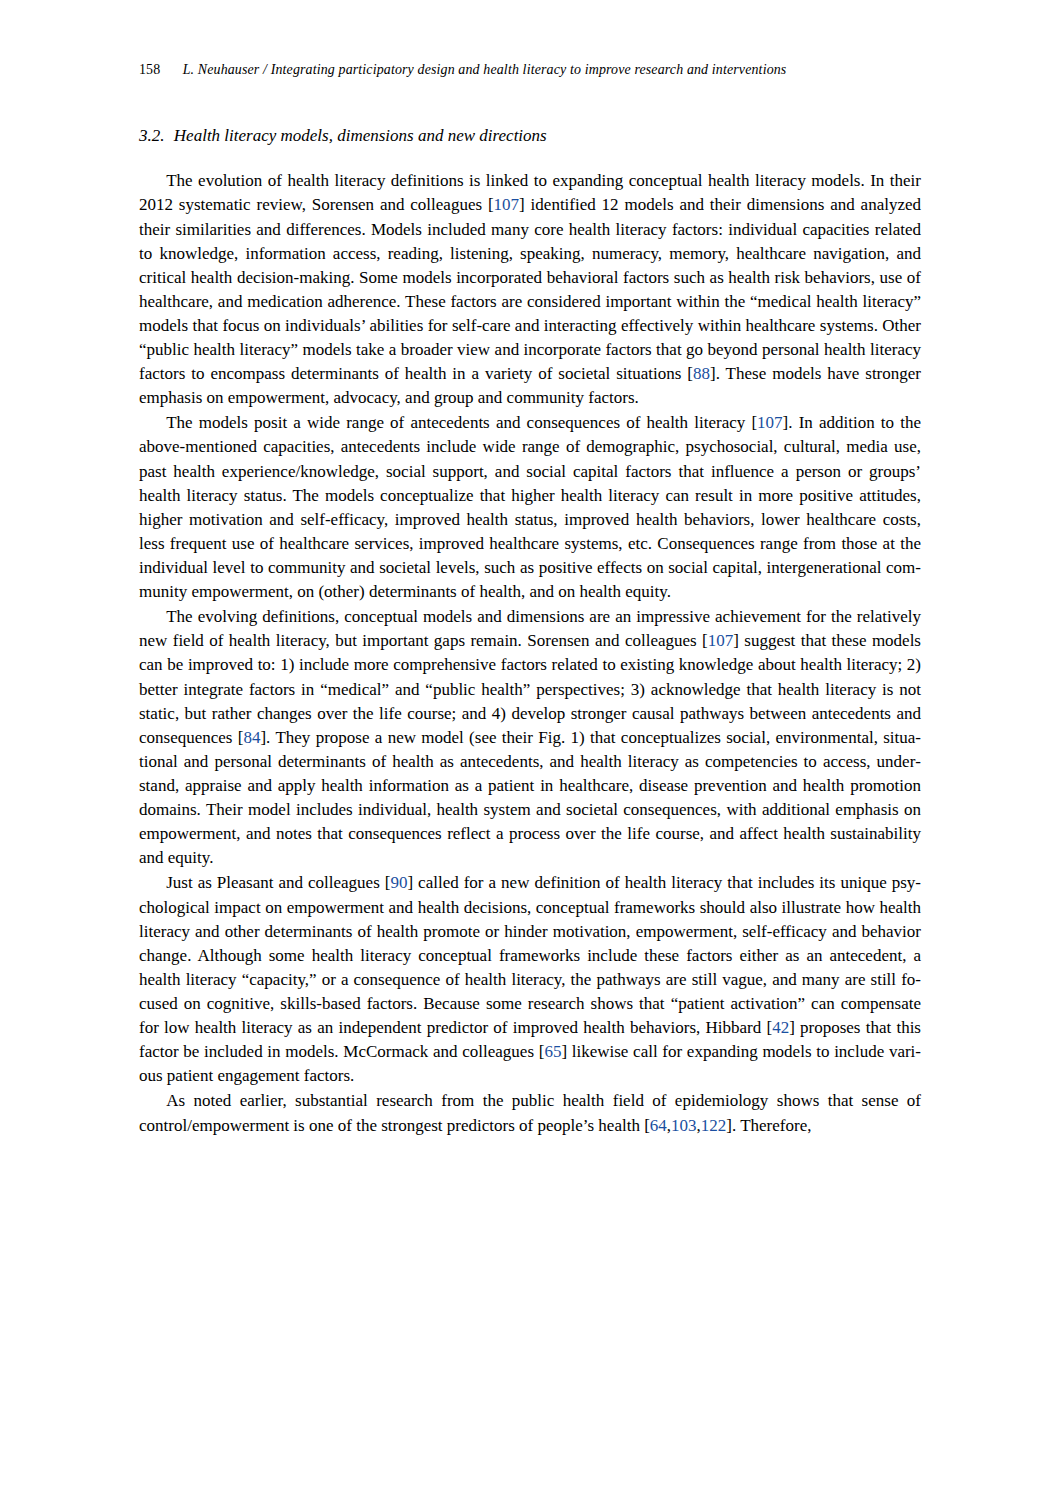158 L. Neuhauser / Integrating participatory design and health literacy to improve research and interventions
3.2. Health literacy models, dimensions and new directions
The evolution of health literacy definitions is linked to expanding conceptual health literacy models. In their 2012 systematic review, Sorensen and colleagues [107] identified 12 models and their dimensions and analyzed their similarities and differences. Models included many core health literacy factors: individual capacities related to knowledge, information access, reading, listening, speaking, numeracy, memory, healthcare navigation, and critical health decision-making. Some models incorporated behavioral factors such as health risk behaviors, use of healthcare, and medication adherence. These factors are considered important within the “medical health literacy” models that focus on individuals’ abilities for self-care and interacting effectively within healthcare systems. Other “public health literacy” models take a broader view and incorporate factors that go beyond personal health literacy factors to encompass determinants of health in a variety of societal situations [88]. These models have stronger emphasis on empowerment, advocacy, and group and community factors.
The models posit a wide range of antecedents and consequences of health literacy [107]. In addition to the above-mentioned capacities, antecedents include wide range of demographic, psychosocial, cultural, media use, past health experience/knowledge, social support, and social capital factors that influence a person or groups’ health literacy status. The models conceptualize that higher health literacy can result in more positive attitudes, higher motivation and self-efficacy, improved health status, improved health behaviors, lower healthcare costs, less frequent use of healthcare services, improved healthcare systems, etc. Consequences range from those at the individual level to community and societal levels, such as positive effects on social capital, intergenerational community empowerment, on (other) determinants of health, and on health equity.
The evolving definitions, conceptual models and dimensions are an impressive achievement for the relatively new field of health literacy, but important gaps remain. Sorensen and colleagues [107] suggest that these models can be improved to: 1) include more comprehensive factors related to existing knowledge about health literacy; 2) better integrate factors in “medical” and “public health” perspectives; 3) acknowledge that health literacy is not static, but rather changes over the life course; and 4) develop stronger causal pathways between antecedents and consequences [84]. They propose a new model (see their Fig. 1) that conceptualizes social, environmental, situational and personal determinants of health as antecedents, and health literacy as competencies to access, understand, appraise and apply health information as a patient in healthcare, disease prevention and health promotion domains. Their model includes individual, health system and societal consequences, with additional emphasis on empowerment, and notes that consequences reflect a process over the life course, and affect health sustainability and equity.
Just as Pleasant and colleagues [90] called for a new definition of health literacy that includes its unique psychological impact on empowerment and health decisions, conceptual frameworks should also illustrate how health literacy and other determinants of health promote or hinder motivation, empowerment, self-efficacy and behavior change. Although some health literacy conceptual frameworks include these factors either as an antecedent, a health literacy “capacity,” or a consequence of health literacy, the pathways are still vague, and many are still focused on cognitive, skills-based factors. Because some research shows that “patient activation” can compensate for low health literacy as an independent predictor of improved health behaviors, Hibbard [42] proposes that this factor be included in models. McCormack and colleagues [65] likewise call for expanding models to include various patient engagement factors.
As noted earlier, substantial research from the public health field of epidemiology shows that sense of control/empowerment is one of the strongest predictors of people’s health [64,103,122]. Therefore,